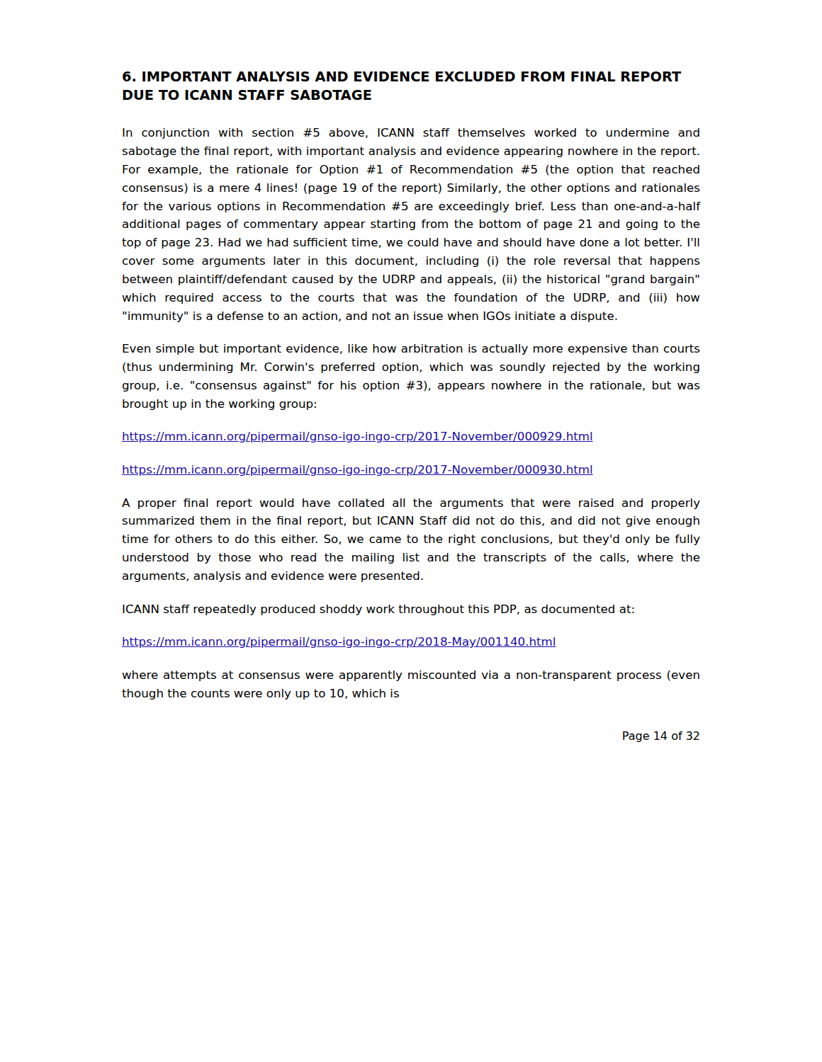6. IMPORTANT ANALYSIS AND EVIDENCE EXCLUDED FROM FINAL REPORT DUE TO ICANN STAFF SABOTAGE
In conjunction with section #5 above, ICANN staff themselves worked to undermine and sabotage the final report, with important analysis and evidence appearing nowhere in the report. For example, the rationale for Option #1 of Recommendation #5 (the option that reached consensus) is a mere 4 lines! (page 19 of the report) Similarly, the other options and rationales for the various options in Recommendation #5 are exceedingly brief. Less than one-and-a-half additional pages of commentary appear starting from the bottom of page 21 and going to the top of page 23. Had we had sufficient time, we could have and should have done a lot better. I'll cover some arguments later in this document, including (i) the role reversal that happens between plaintiff/defendant caused by the UDRP and appeals, (ii) the historical "grand bargain" which required access to the courts that was the foundation of the UDRP, and (iii) how "immunity" is a defense to an action, and not an issue when IGOs initiate a dispute.
Even simple but important evidence, like how arbitration is actually more expensive than courts (thus undermining Mr. Corwin's preferred option, which was soundly rejected by the working group, i.e. "consensus against" for his option #3), appears nowhere in the rationale, but was brought up in the working group:
https://mm.icann.org/pipermail/gnso-igo-ingo-crp/2017-November/000929.html
https://mm.icann.org/pipermail/gnso-igo-ingo-crp/2017-November/000930.html
A proper final report would have collated all the arguments that were raised and properly summarized them in the final report, but ICANN Staff did not do this, and did not give enough time for others to do this either. So, we came to the right conclusions, but they'd only be fully understood by those who read the mailing list and the transcripts of the calls, where the arguments, analysis and evidence were presented.
ICANN staff repeatedly produced shoddy work throughout this PDP, as documented at:
https://mm.icann.org/pipermail/gnso-igo-ingo-crp/2018-May/001140.html
where attempts at consensus were apparently miscounted via a non-transparent process (even though the counts were only up to 10, which is
Page 14 of 32